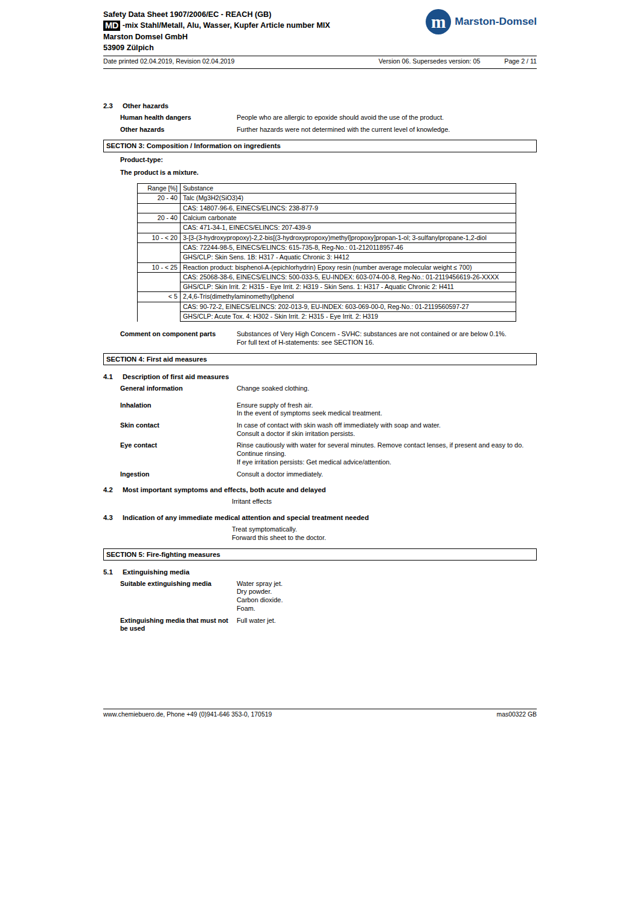Safety Data Sheet 1907/2006/EC - REACH (GB)
MD-mix Stahl/Metall, Alu, Wasser, Kupfer Article number MIX
Marston Domsel GmbH
53909 Zülpich
m
Marston-Domsel
Date printed 02.04.2019, Revision 02.04.2019
Version 06. Supersedes version: 05
Page 2 / 11
2.3 Other hazards
Human health dangers
People who are allergic to epoxide should avoid the use of the product.
Other hazards
Further hazards were not determined with the current level of knowledge.
SECTION 3: Composition / Information on ingredients
Product-type:
The product is a mixture.
| Range [%] | Substance |
| 20 - 40 | Talc (Mg3H2(SiO3)4) |
| | CAS: 14807-96-6, EINECS/ELINCS: 238-877-9 |
| 20 - 40 | Calcium carbonate |
| | CAS: 471-34-1, EINECS/ELINCS: 207-439-9 |
| 10 - < 20 | 3-[3-(3-hydroxypropoxy)-2,2-bis[(3-hydroxypropoxy)methyl]propoxy]propan-1-ol; 3-sulfanylpropane-1,2-diol |
| | CAS: 72244-98-5, EINECS/ELINCS: 615-735-8, Reg-No.: 01-2120118957-46 |
| | GHS/CLP: Skin Sens. 1B: H317 - Aquatic Chronic 3: H412 |
| 10 - < 25 | Reaction product: bisphenol-A-(epichlorhydrin) Epoxy resin (number average molecular weight ≤ 700) |
| | CAS: 25068-38-6, EINECS/ELINCS: 500-033-5, EU-INDEX: 603-074-00-8, Reg-No.: 01-2119456619-26-XXXX |
| | GHS/CLP: Skin Irrit. 2: H315 - Eye Irrit. 2: H319 - Skin Sens. 1: H317 - Aquatic Chronic 2: H411 |
| < 5 | 2,4,6-Tris(dimethylaminomethyl)phenol |
| | CAS: 90-72-2, EINECS/ELINCS: 202-013-9, EU-INDEX: 603-069-00-0, Reg-No.: 01-2119560597-27 |
| | GHS/CLP: Acute Tox. 4: H302 - Skin Irrit. 2: H315 - Eye Irrit. 2: H319 |
Comment on component parts
Substances of Very High Concern - SVHC: substances are not contained or are below 0.1%.
For full text of H-statements: see SECTION 16.
SECTION 4: First aid measures
4.1 Description of first aid measures
General information
Change soaked clothing.
Inhalation
Ensure supply of fresh air.
In the event of symptoms seek medical treatment.
Skin contact
In case of contact with skin wash off immediately with soap and water.
Consult a doctor if skin irritation persists.
Eye contact
Rinse cautiously with water for several minutes. Remove contact lenses, if present and easy to do. Continue rinsing.
If eye irritation persists: Get medical advice/attention.
Ingestion
Consult a doctor immediately.
4.2 Most important symptoms and effects, both acute and delayed
Irritant effects
4.3 Indication of any immediate medical attention and special treatment needed
Treat symptomatically.
Forward this sheet to the doctor.
SECTION 5: Fire-fighting measures
5.1 Extinguishing media
Suitable extinguishing media
Water spray jet.
Dry powder.
Carbon dioxide.
Foam.
Extinguishing media that must not be used
Full water jet.
www.chemiebuero.de, Phone +49 (0)941-646 353-0, 170519
mas00322 GB